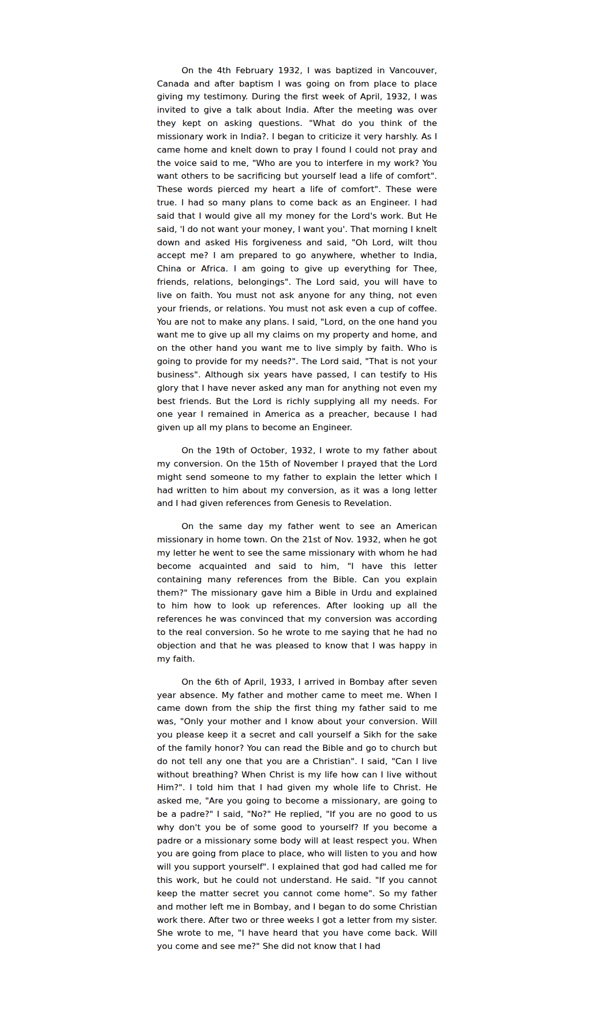On the 4th February 1932, I was baptized in Vancouver, Canada and after baptism I was going on from place to place giving my testimony. During the first week of April, 1932, I was invited to give a talk about India. After the meeting was over they kept on asking questions. "What do you think of the missionary work in India?. I began to criticize it very harshly. As I came home and knelt down to pray I found I could not pray and the voice said to me, "Who are you to interfere in my work? You want others to be sacrificing but yourself lead a life of comfort". These words pierced my heart a life of comfort". These were true. I had so many plans to come back as an Engineer. I had said that I would give all my money for the Lord's work. But He said, 'I do not want your money, I want you'. That morning I knelt down and asked His forgiveness and said, "Oh Lord, wilt thou accept me? I am prepared to go anywhere, whether to India, China or Africa. I am going to give up everything for Thee, friends, relations, belongings". The Lord said, you will have to live on faith. You must not ask anyone for any thing, not even your friends, or relations. You must not ask even a cup of coffee. You are not to make any plans. I said, "Lord, on the one hand you want me to give up all my claims on my property and home, and on the other hand you want me to live simply by faith. Who is going to provide for my needs?". The Lord said, "That is not your business". Although six years have passed, I can testify to His glory that I have never asked any man for anything not even my best friends. But the Lord is richly supplying all my needs. For one year I remained in America as a preacher, because I had given up all my plans to become an Engineer.
On the 19th of October, 1932, I wrote to my father about my conversion. On the 15th of November I prayed that the Lord might send someone to my father to explain the letter which I had written to him about my conversion, as it was a long letter and I had given references from Genesis to Revelation.
On the same day my father went to see an American missionary in home town. On the 21st of Nov. 1932, when he got my letter he went to see the same missionary with whom he had become acquainted and said to him, "I have this letter containing many references from the Bible. Can you explain them?" The missionary gave him a Bible in Urdu and explained to him how to look up references. After looking up all the references he was convinced that my conversion was according to the real conversion. So he wrote to me saying that he had no objection and that he was pleased to know that I was happy in my faith.
On the 6th of April, 1933, I arrived in Bombay after seven year absence. My father and mother came to meet me. When I came down from the ship the first thing my father said to me was, "Only your mother and I know about your conversion. Will you please keep it a secret and call yourself a Sikh for the sake of the family honor? You can read the Bible and go to church but do not tell any one that you are a Christian". I said, "Can I live without breathing? When Christ is my life how can I live without Him?". I told him that I had given my whole life to Christ. He asked me, "Are you going to become a missionary, are going to be a padre?" I said, "No?" He replied, "If you are no good to us why don't you be of some good to yourself? If you become a padre or a missionary some body will at least respect you. When you are going from place to place, who will listen to you and how will you support yourself". I explained that god had called me for this work, but he could not understand. He said. "If you cannot keep the matter secret you cannot come home". So my father and mother left me in Bombay, and I began to do some Christian work there. After two or three weeks I got a letter from my sister. She wrote to me, "I have heard that you have come back. Will you come and see me?" She did not know that I had